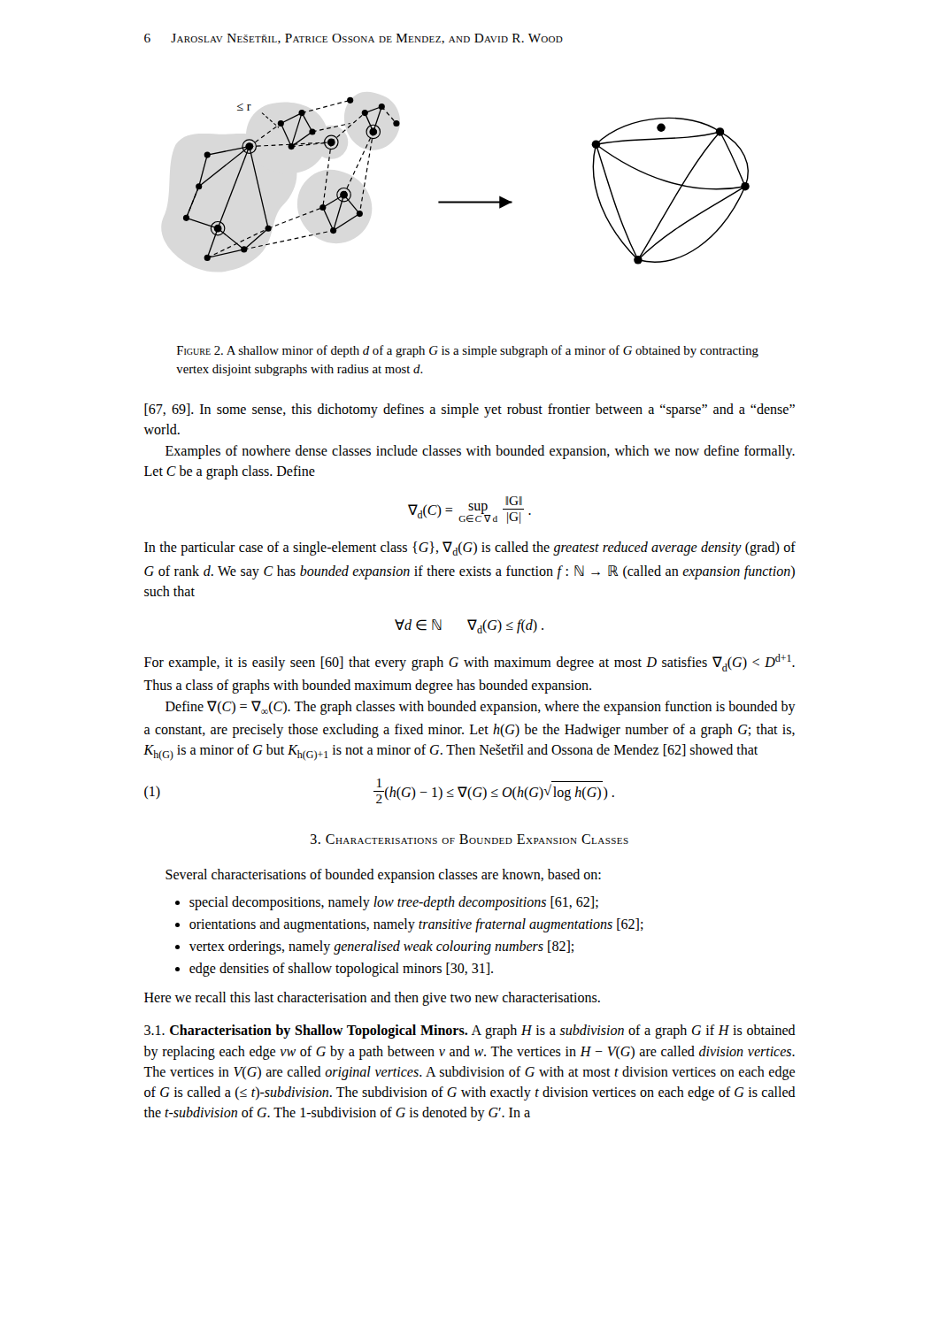6 Jaroslav Nešetřil, Patrice Ossona de Mendez, and David R. Wood
≤ r
Figure 2. A shallow minor of depth d of a graph G is a simple subgraph of a minor of G obtained by contracting vertex disjoint subgraphs with radius at most d.
[67, 69]. In some sense, this dichotomy defines a simple yet robust frontier between a “sparse” and a “dense” world.
Examples of nowhere dense classes include classes with bounded expansion, which we now define formally. Let C be a graph class. Define
∇d(C) = sup G∈C ∇ d ‖G‖|G| .
In the particular case of a single-element class {G}, ∇d(G) is called the greatest reduced average density (grad) of G of rank d. We say C has bounded expansion if there exists a function f : ℕ → ℝ (called an expansion function) such that
∀d ∈ ℕ ∇d(G) ≤ f(d) .
For example, it is easily seen [60] that every graph G with maximum degree at most D satisfies ∇d(G) < Dd+1. Thus a class of graphs with bounded maximum degree has bounded expansion.
Define ∇(C) = ∇∞(C). The graph classes with bounded expansion, where the expansion function is bounded by a constant, are precisely those excluding a fixed minor. Let h(G) be the Hadwiger number of a graph G; that is, Kh(G) is a minor of G but Kh(G)+1 is not a minor of G. Then Nešetřil and Ossona de Mendez [62] showed that
(1) 12(h(G) − 1) ≤ ∇(G) ≤ O(h(G)log h(G)) .
3. Characterisations of Bounded Expansion Classes
Several characterisations of bounded expansion classes are known, based on:
special decompositions, namely low tree-depth decompositions [61, 62];
orientations and augmentations, namely transitive fraternal augmentations [62];
vertex orderings, namely generalised weak colouring numbers [82];
edge densities of shallow topological minors [30, 31].
Here we recall this last characterisation and then give two new characterisations.
3.1. Characterisation by Shallow Topological Minors.
A graph H is a subdivision of a graph G if H is obtained by replacing each edge vw of G by a path between v and w. The vertices in H − V(G) are called division vertices. The vertices in V(G) are called original vertices. A subdivision of G with at most t division vertices on each edge of G is called a (≤ t)-subdivision. The subdivision of G with exactly t division vertices on each edge of G is called the t-subdivision of G. The 1-subdivision of G is denoted by G′. In a